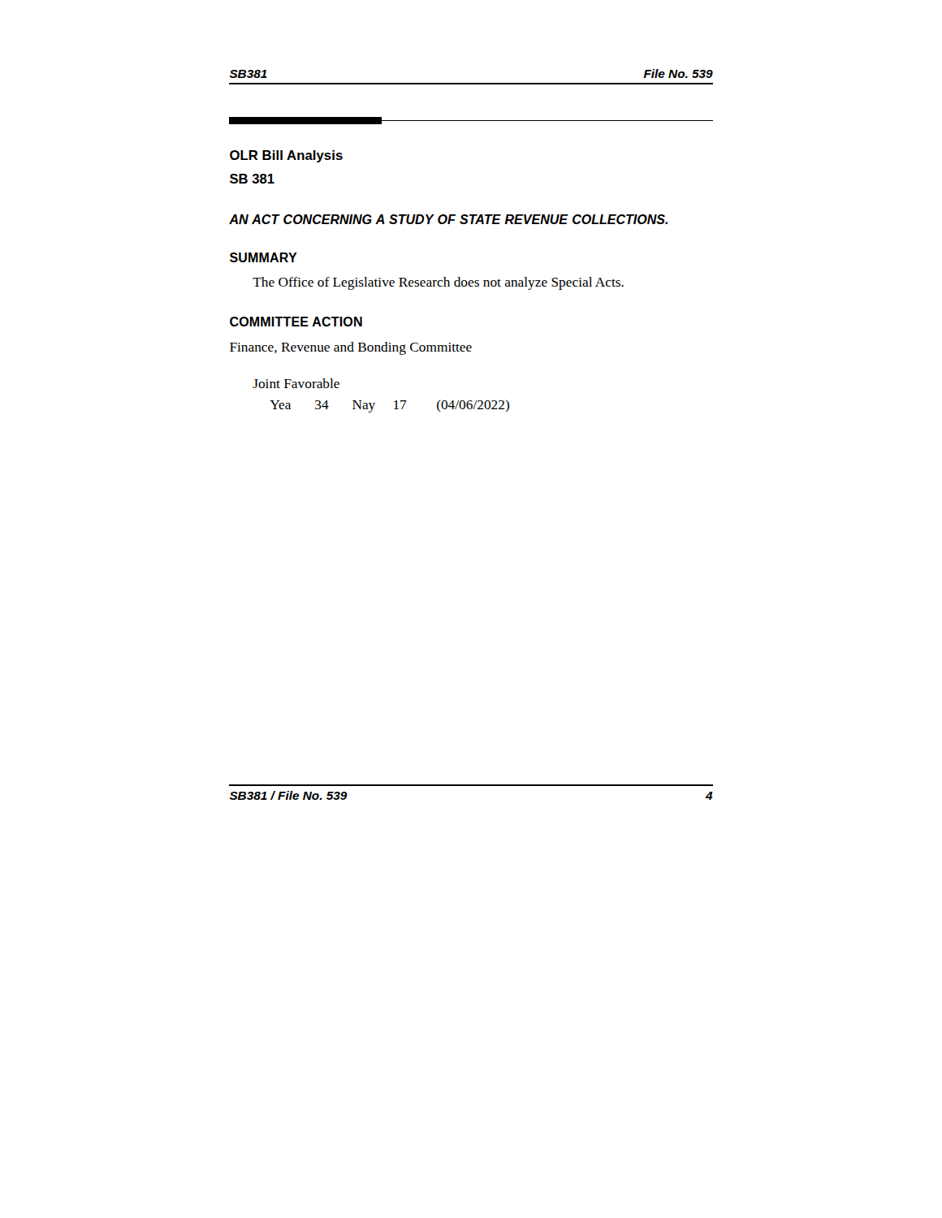SB381 File No. 539
OLR Bill Analysis
SB 381
AN ACT CONCERNING A STUDY OF STATE REVENUE COLLECTIONS.
SUMMARY
The Office of Legislative Research does not analyze Special Acts.
COMMITTEE ACTION
Finance, Revenue and Bonding Committee
Joint Favorable Yea 34 Nay 17(04/06/2022)
SB381 / File No. 539 4